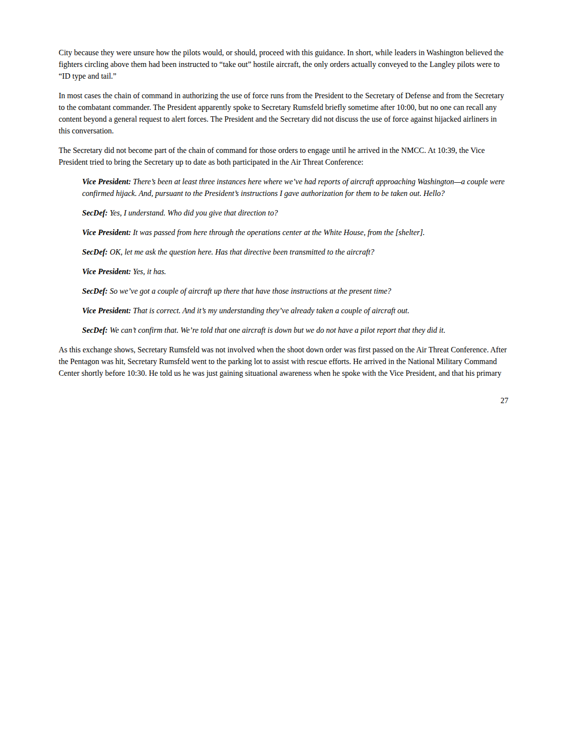City because they were unsure how the pilots would, or should, proceed with this guidance. In short, while leaders in Washington believed the fighters circling above them had been instructed to “take out” hostile aircraft, the only orders actually conveyed to the Langley pilots were to “ID type and tail.”
In most cases the chain of command in authorizing the use of force runs from the President to the Secretary of Defense and from the Secretary to the combatant commander. The President apparently spoke to Secretary Rumsfeld briefly sometime after 10:00, but no one can recall any content beyond a general request to alert forces. The President and the Secretary did not discuss the use of force against hijacked airliners in this conversation.
The Secretary did not become part of the chain of command for those orders to engage until he arrived in the NMCC. At 10:39, the Vice President tried to bring the Secretary up to date as both participated in the Air Threat Conference:
Vice President: There’s been at least three instances here where we’ve had reports of aircraft approaching Washington—a couple were confirmed hijack. And, pursuant to the President’s instructions I gave authorization for them to be taken out. Hello?
SecDef: Yes, I understand. Who did you give that direction to?
Vice President: It was passed from here through the operations center at the White House, from the [shelter].
SecDef: OK, let me ask the question here. Has that directive been transmitted to the aircraft?
Vice President: Yes, it has.
SecDef: So we’ve got a couple of aircraft up there that have those instructions at the present time?
Vice President: That is correct. And it’s my understanding they’ve already taken a couple of aircraft out.
SecDef: We can’t confirm that. We’re told that one aircraft is down but we do not have a pilot report that they did it.
As this exchange shows, Secretary Rumsfeld was not involved when the shoot down order was first passed on the Air Threat Conference. After the Pentagon was hit, Secretary Rumsfeld went to the parking lot to assist with rescue efforts. He arrived in the National Military Command Center shortly before 10:30. He told us he was just gaining situational awareness when he spoke with the Vice President, and that his primary
27